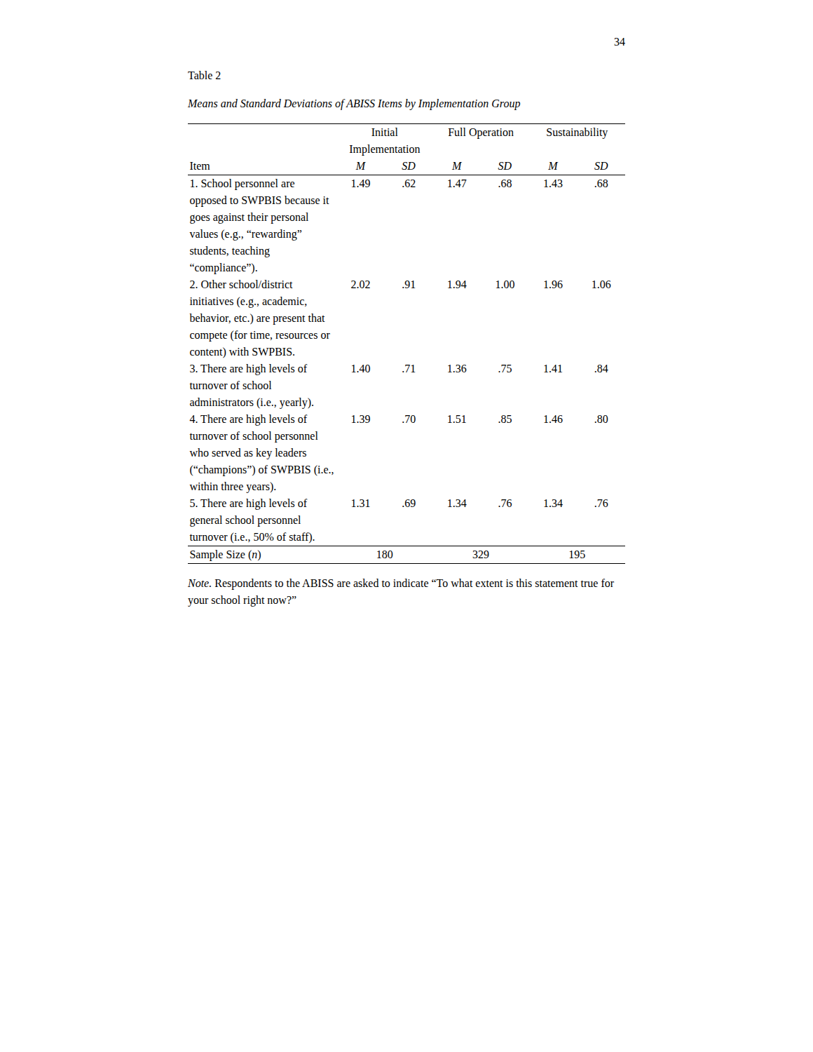34
Table 2
Means and Standard Deviations of ABISS Items by Implementation Group
| | Initial Implementation | Full Operation | Sustainability |
| --- | --- | --- | --- |
| Item | M | SD | M | SD | M | SD |
| 1. School personnel are opposed to SWPBIS because it goes against their personal values (e.g., “rewarding” students, teaching “compliance”). | 1.49 | .62 | 1.47 | .68 | 1.43 | .68 |
| 2. Other school/district initiatives (e.g., academic, behavior, etc.) are present that compete (for time, resources or content) with SWPBIS. | 2.02 | .91 | 1.94 | 1.00 | 1.96 | 1.06 |
| 3. There are high levels of turnover of school administrators (i.e., yearly). | 1.40 | .71 | 1.36 | .75 | 1.41 | .84 |
| 4. There are high levels of turnover of school personnel who served as key leaders (“champions”) of SWPBIS (i.e., within three years). | 1.39 | .70 | 1.51 | .85 | 1.46 | .80 |
| 5. There are high levels of general school personnel turnover (i.e., 50% of staff). | 1.31 | .69 | 1.34 | .76 | 1.34 | .76 |
| Sample Size ( n ) | 180 | 329 | 195 |
Note. Respondents to the ABISS are asked to indicate “To what extent is this statement true for your school right now?”